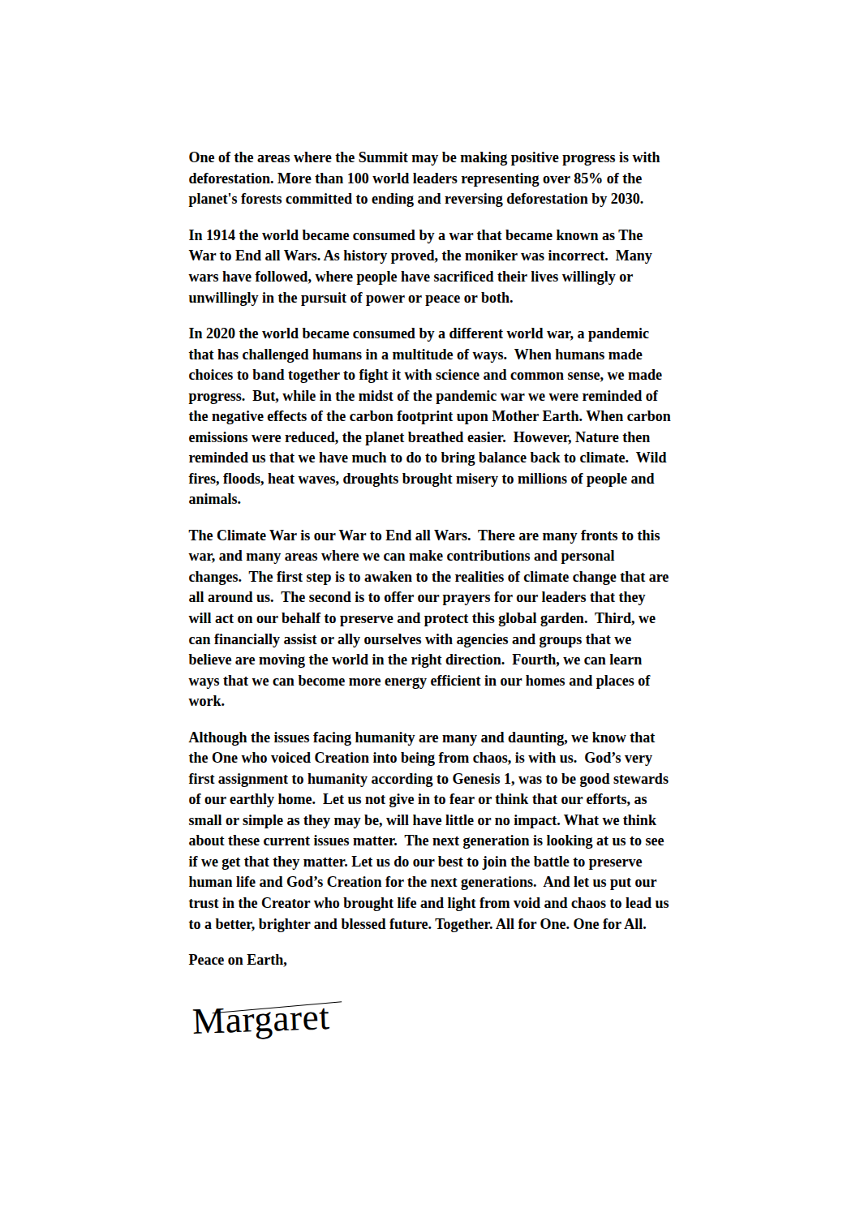One of the areas where the Summit may be making positive progress is with deforestation. More than 100 world leaders representing over 85% of the planet's forests committed to ending and reversing deforestation by 2030.
In 1914 the world became consumed by a war that became known as The War to End all Wars. As history proved, the moniker was incorrect. Many wars have followed, where people have sacrificed their lives willingly or unwillingly in the pursuit of power or peace or both.
In 2020 the world became consumed by a different world war, a pandemic that has challenged humans in a multitude of ways. When humans made choices to band together to fight it with science and common sense, we made progress. But, while in the midst of the pandemic war we were reminded of the negative effects of the carbon footprint upon Mother Earth. When carbon emissions were reduced, the planet breathed easier. However, Nature then reminded us that we have much to do to bring balance back to climate. Wild fires, floods, heat waves, droughts brought misery to millions of people and animals.
The Climate War is our War to End all Wars. There are many fronts to this war, and many areas where we can make contributions and personal changes. The first step is to awaken to the realities of climate change that are all around us. The second is to offer our prayers for our leaders that they will act on our behalf to preserve and protect this global garden. Third, we can financially assist or ally ourselves with agencies and groups that we believe are moving the world in the right direction. Fourth, we can learn ways that we can become more energy efficient in our homes and places of work.
Although the issues facing humanity are many and daunting, we know that the One who voiced Creation into being from chaos, is with us. God’s very first assignment to humanity according to Genesis 1, was to be good stewards of our earthly home. Let us not give in to fear or think that our efforts, as small or simple as they may be, will have little or no impact. What we think about these current issues matter. The next generation is looking at us to see if we get that they matter. Let us do our best to join the battle to preserve human life and God’s Creation for the next generations. And let us put our trust in the Creator who brought life and light from void and chaos to lead us to a better, brighter and blessed future. Together. All for One. One for All.
Peace on Earth,
Margaret